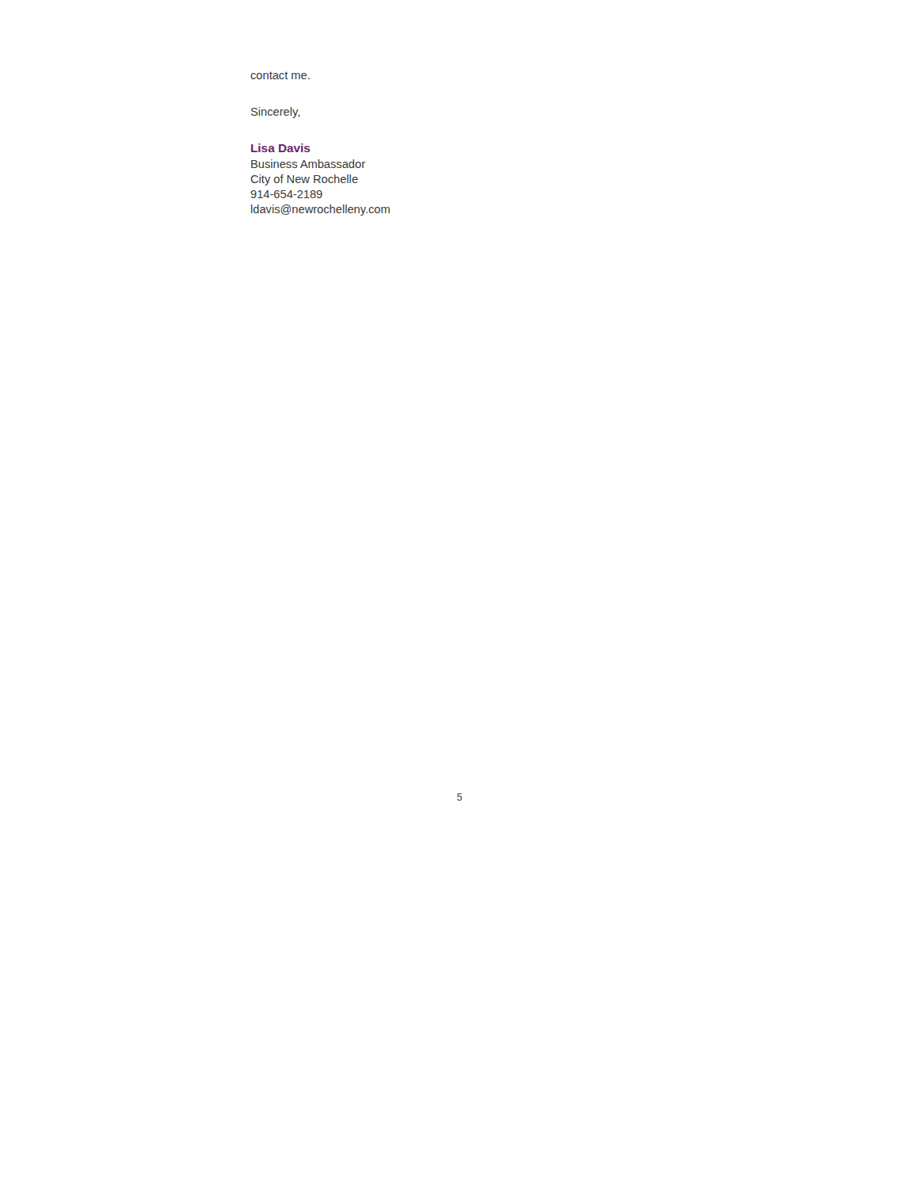contact me.
Sincerely,
Lisa Davis
Business Ambassador
City of New Rochelle
914-654-2189
ldavis@newrochelleny.com
5